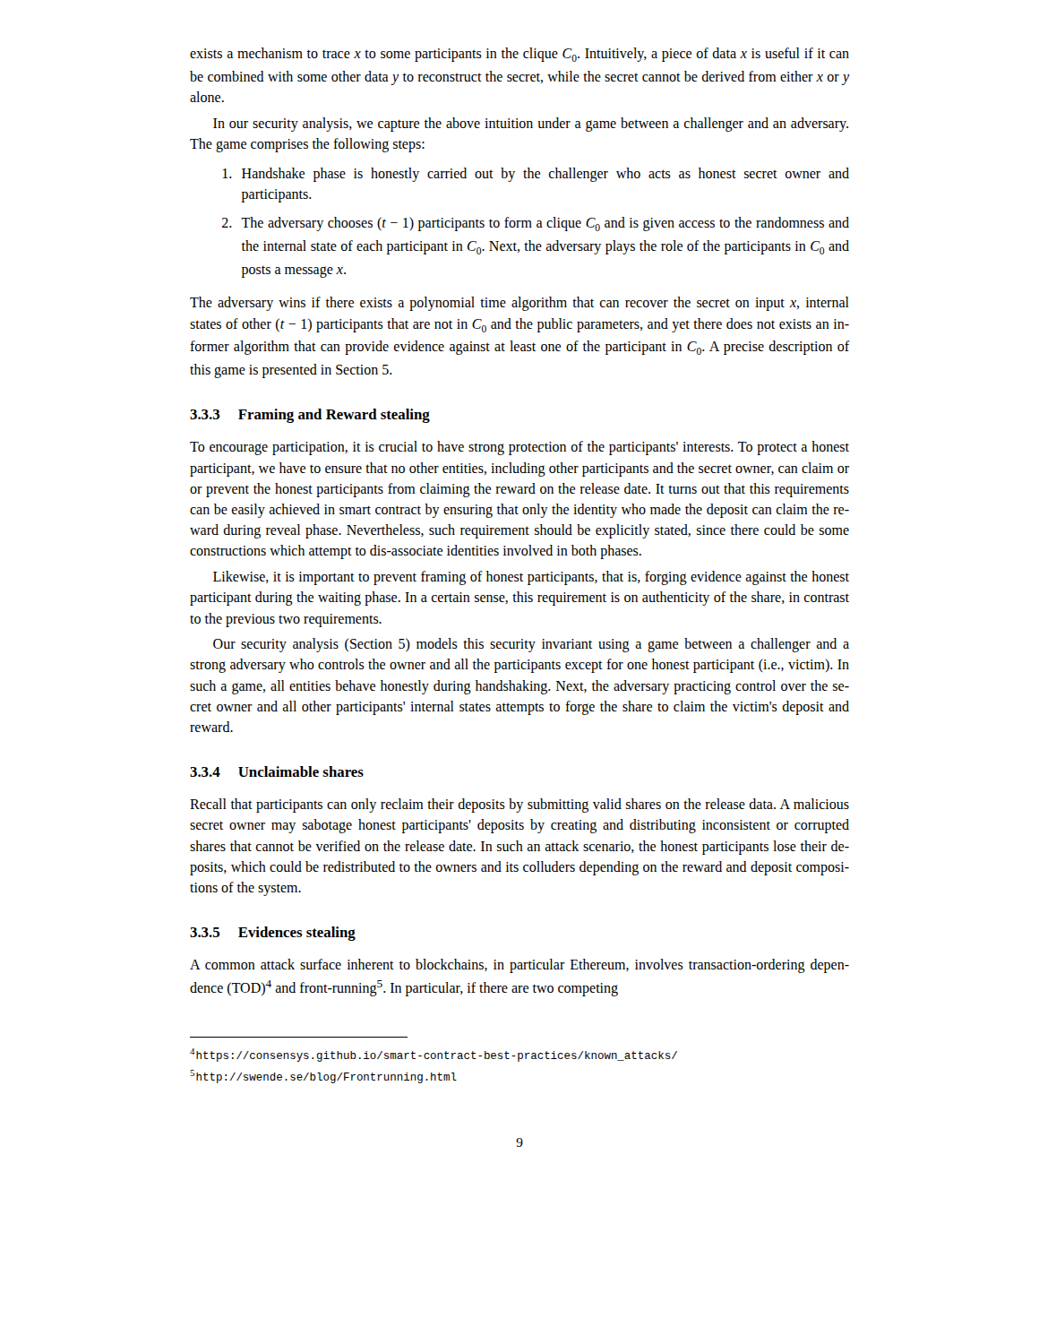exists a mechanism to trace x to some participants in the clique C0. Intuitively, a piece of data x is useful if it can be combined with some other data y to reconstruct the secret, while the secret cannot be derived from either x or y alone.
In our security analysis, we capture the above intuition under a game between a challenger and an adversary. The game comprises the following steps:
Handshake phase is honestly carried out by the challenger who acts as honest secret owner and participants.
The adversary chooses (t − 1) participants to form a clique C0 and is given access to the randomness and the internal state of each participant in C0. Next, the adversary plays the role of the participants in C0 and posts a message x.
The adversary wins if there exists a polynomial time algorithm that can recover the secret on input x, internal states of other (t − 1) participants that are not in C0 and the public parameters, and yet there does not exists an informer algorithm that can provide evidence against at least one of the participant in C0. A precise description of this game is presented in Section 5.
3.3.3 Framing and Reward stealing
To encourage participation, it is crucial to have strong protection of the participants' interests. To protect a honest participant, we have to ensure that no other entities, including other participants and the secret owner, can claim or or prevent the honest participants from claiming the reward on the release date. It turns out that this requirements can be easily achieved in smart contract by ensuring that only the identity who made the deposit can claim the reward during reveal phase. Nevertheless, such requirement should be explicitly stated, since there could be some constructions which attempt to dis-associate identities involved in both phases.
Likewise, it is important to prevent framing of honest participants, that is, forging evidence against the honest participant during the waiting phase. In a certain sense, this requirement is on authenticity of the share, in contrast to the previous two requirements.
Our security analysis (Section 5) models this security invariant using a game between a challenger and a strong adversary who controls the owner and all the participants except for one honest participant (i.e., victim). In such a game, all entities behave honestly during handshaking. Next, the adversary practicing control over the secret owner and all other participants' internal states attempts to forge the share to claim the victim's deposit and reward.
3.3.4 Unclaimable shares
Recall that participants can only reclaim their deposits by submitting valid shares on the release data. A malicious secret owner may sabotage honest participants' deposits by creating and distributing inconsistent or corrupted shares that cannot be verified on the release date. In such an attack scenario, the honest participants lose their deposits, which could be redistributed to the owners and its colluders depending on the reward and deposit compositions of the system.
3.3.5 Evidences stealing
A common attack surface inherent to blockchains, in particular Ethereum, involves transaction-ordering dependence (TOD)4 and front-running5. In particular, if there are two competing
4https://consensys.github.io/smart-contract-best-practices/known_attacks/
5http://swende.se/blog/Frontrunning.html
9